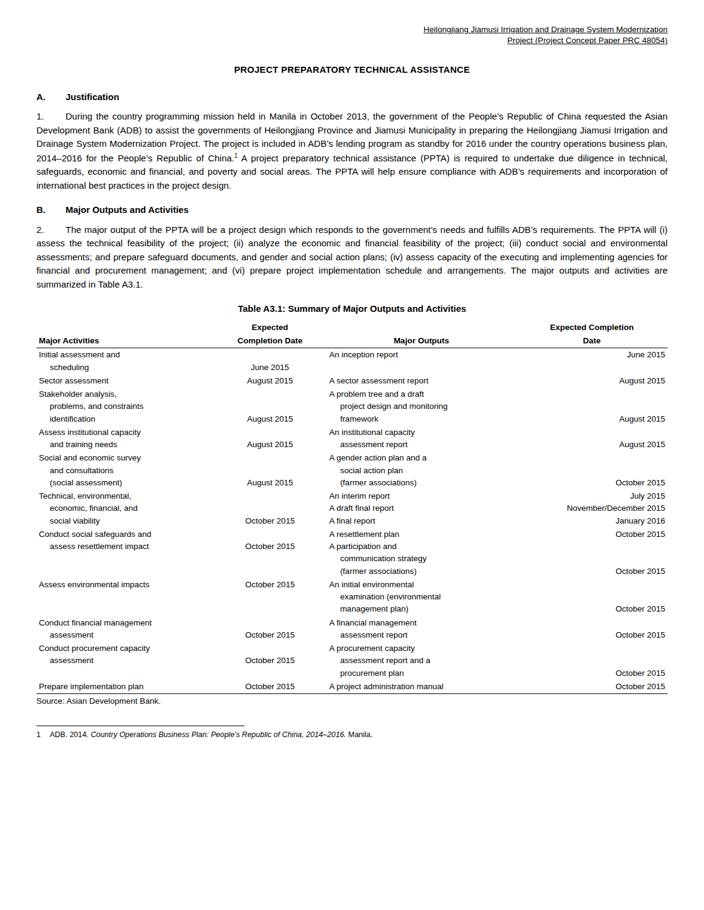Heilongjiang Jiamusi Irrigation and Drainage System Modernization Project (Project Concept Paper PRC 48054)
PROJECT PREPARATORY TECHNICAL ASSISTANCE
A. Justification
1. During the country programming mission held in Manila in October 2013, the government of the People’s Republic of China requested the Asian Development Bank (ADB) to assist the governments of Heilongjiang Province and Jiamusi Municipality in preparing the Heilongjiang Jiamusi Irrigation and Drainage System Modernization Project. The project is included in ADB’s lending program as standby for 2016 under the country operations business plan, 2014–2016 for the People’s Republic of China.1 A project preparatory technical assistance (PPTA) is required to undertake due diligence in technical, safeguards, economic and financial, and poverty and social areas. The PPTA will help ensure compliance with ADB’s requirements and incorporation of international best practices in the project design.
B. Major Outputs and Activities
2. The major output of the PPTA will be a project design which responds to the government’s needs and fulfills ADB’s requirements. The PPTA will (i) assess the technical feasibility of the project; (ii) analyze the economic and financial feasibility of the project; (iii) conduct social and environmental assessments; and prepare safeguard documents, and gender and social action plans; (iv) assess capacity of the executing and implementing agencies for financial and procurement management; and (vi) prepare project implementation schedule and arrangements. The major outputs and activities are summarized in Table A3.1.
Table A3.1: Summary of Major Outputs and Activities
| | Expected | | Expected Completion |
| --- | --- | --- | --- |
| Major Activities | Completion Date | Major Outputs | Date |
| Initial assessment and scheduling | June 2015 | An inception report | June 2015 |
| Sector assessment | August 2015 | A sector assessment report | August 2015 |
| Stakeholder analysis, problems, and constraints identification | August 2015 | A problem tree and a draft project design and monitoring framework | August 2015 |
| Assess institutional capacity and training needs | August 2015 | An institutional capacity assessment report | August 2015 |
| Social and economic survey and consultations (social assessment) | August 2015 | A gender action plan and a social action plan (farmer associations) | October 2015 |
| Technical, environmental, economic, financial, and social viability | October 2015 | An interim report A draft final report A final report | July 2015 November/December 2015 January 2016 |
| Conduct social safeguards and assess resettlement impact | October 2015 | A resettlement plan A participation and communication strategy (farmer associations) | October 2015 October 2015 |
| Assess environmental impacts | October 2015 | An initial environmental examination (environmental management plan) | October 2015 |
| Conduct financial management assessment | October 2015 | A financial management assessment report | October 2015 |
| Conduct procurement capacity assessment | October 2015 | A procurement capacity assessment report and a procurement plan | October 2015 |
| Prepare implementation plan | October 2015 | A project administration manual | October 2015 |
Source: Asian Development Bank.
1 ADB. 2014. Country Operations Business Plan: People’s Republic of China, 2014–2016. Manila.